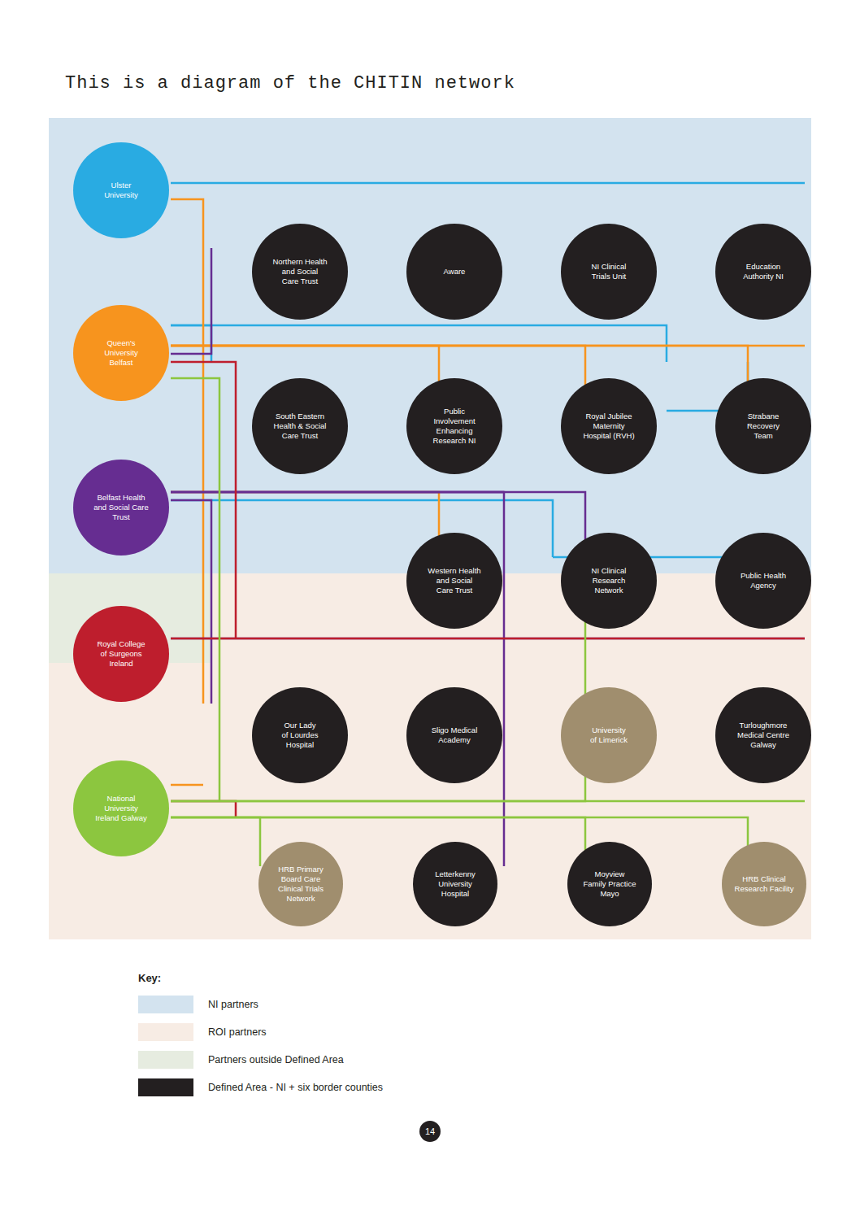This is a diagram of the CHITIN network
Ulster
University
Queen's
University
Belfast
Belfast Health
and Social Care
Trust
Royal College
of Surgeons
Ireland
National
University
Ireland Galway
Northern Health
and Social
Care Trust
Aware
NI Clinical
Trials Unit
Education
Authority NI
South Eastern
Health & Social
Care Trust
Public
Involvement
Enhancing
Research NI
Royal Jubilee
Maternity
Hospital (RVH)
Strabane
Recovery
Team
Western Health
and Social
Care Trust
NI Clinical
Research
Network
Public Health
Agency
Our Lady
of Lourdes
Hospital
Sligo Medical
Academy
University
of Limerick
Turloughmore
Medical Centre
Galway
HRB Primary
Board Care
Clinical Trials
Network
Letterkenny
University
Hospital
Moyview
Family Practice
Mayo
HRB Clinical
Research Facility
Key:
NI partners
ROI partners
Partners outside Defined Area
Defined Area - NI + six border counties
14